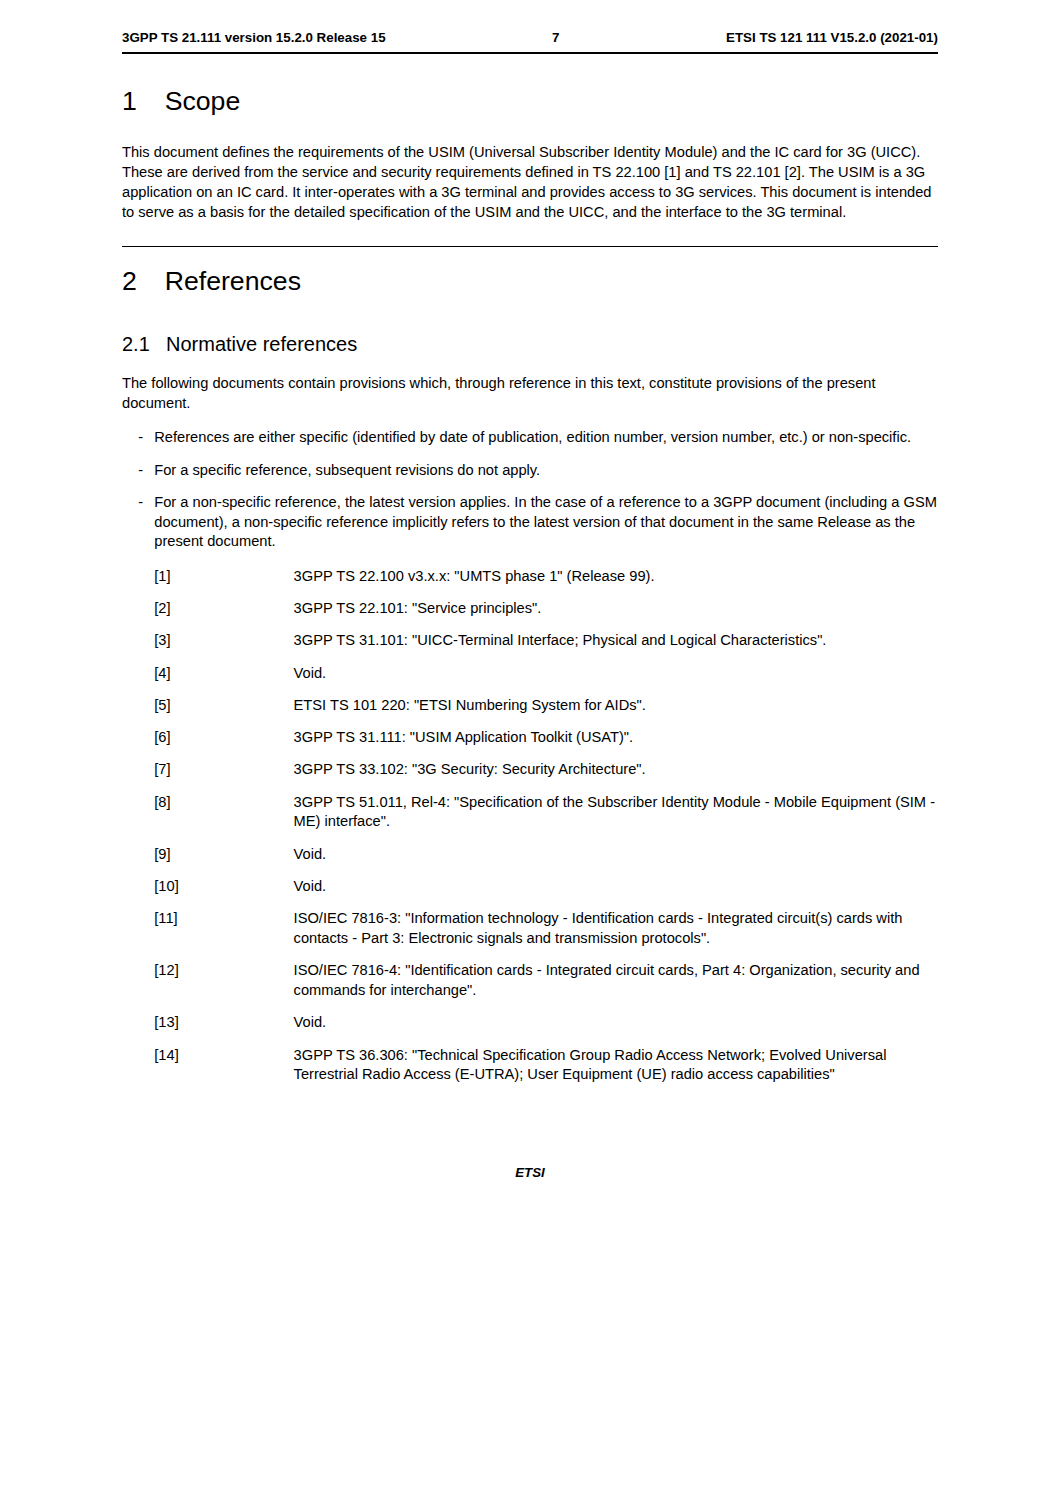3GPP TS 21.111 version 15.2.0 Release 15 7 ETSI TS 121 111 V15.2.0 (2021-01)
1 Scope
This document defines the requirements of the USIM (Universal Subscriber Identity Module) and the IC card for 3G (UICC). These are derived from the service and security requirements defined in TS 22.100 [1] and TS 22.101 [2]. The USIM is a 3G application on an IC card. It inter-operates with a 3G terminal and provides access to 3G services. This document is intended to serve as a basis for the detailed specification of the USIM and the UICC, and the interface to the 3G terminal.
2 References
2.1 Normative references
The following documents contain provisions which, through reference in this text, constitute provisions of the present document.
References are either specific (identified by date of publication, edition number, version number, etc.) or non-specific.
For a specific reference, subsequent revisions do not apply.
For a non-specific reference, the latest version applies. In the case of a reference to a 3GPP document (including a GSM document), a non-specific reference implicitly refers to the latest version of that document in the same Release as the present document.
| [1] | 3GPP TS 22.100 v3.x.x: "UMTS phase 1" (Release 99). |
| [2] | 3GPP TS 22.101: "Service principles". |
| [3] | 3GPP TS 31.101: "UICC-Terminal Interface; Physical and Logical Characteristics". |
| [4] | Void. |
| [5] | ETSI TS 101 220: "ETSI Numbering System for AIDs". |
| [6] | 3GPP TS 31.111: "USIM Application Toolkit (USAT)". |
| [7] | 3GPP TS 33.102: "3G Security: Security Architecture". |
| [8] | 3GPP TS 51.011, Rel-4: "Specification of the Subscriber Identity Module - Mobile Equipment (SIM - ME) interface". |
| [9] | Void. |
| [10] | Void. |
| [11] | ISO/IEC 7816-3: "Information technology - Identification cards - Integrated circuit(s) cards with contacts - Part 3: Electronic signals and transmission protocols". |
| [12] | ISO/IEC 7816-4: "Identification cards - Integrated circuit cards, Part 4: Organization, security and commands for interchange". |
| [13] | Void. |
| [14] | 3GPP TS 36.306: "Technical Specification Group Radio Access Network; Evolved Universal Terrestrial Radio Access (E-UTRA); User Equipment (UE) radio access capabilities" |
ETSI